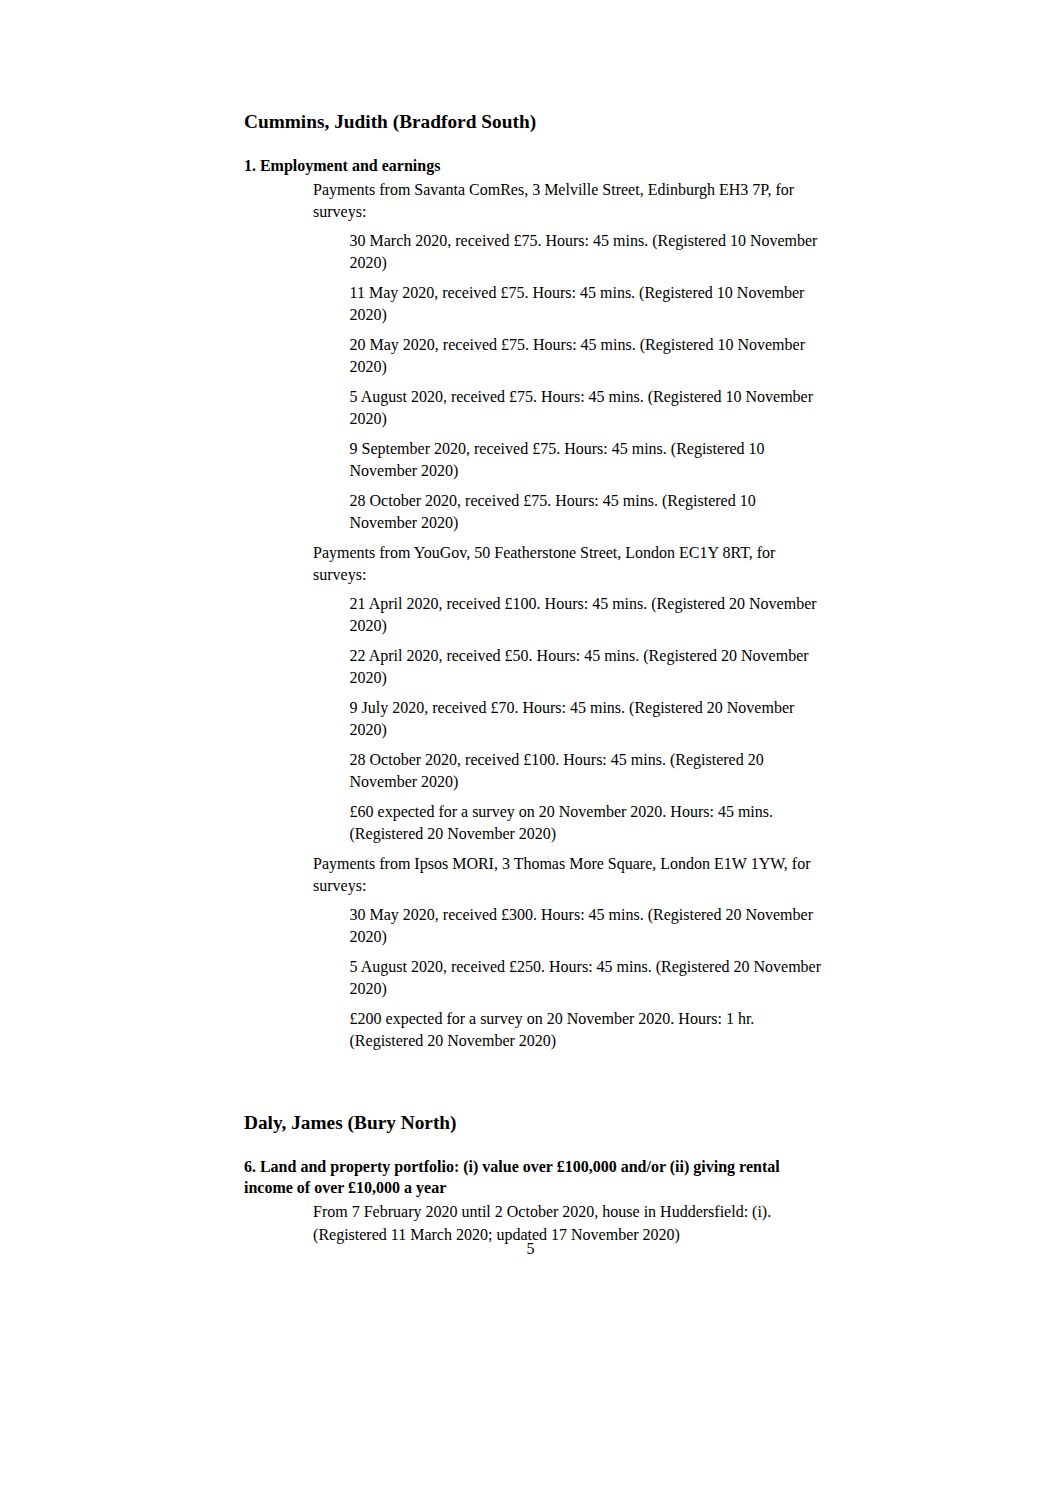Cummins, Judith (Bradford South)
1. Employment and earnings
Payments from Savanta ComRes, 3 Melville Street, Edinburgh EH3 7P, for surveys:
30 March 2020, received £75. Hours: 45 mins. (Registered 10 November 2020)
11 May 2020, received £75. Hours: 45 mins. (Registered 10 November 2020)
20 May 2020, received £75. Hours: 45 mins. (Registered 10 November 2020)
5 August 2020, received £75. Hours: 45 mins. (Registered 10 November 2020)
9 September 2020, received £75. Hours: 45 mins. (Registered 10 November 2020)
28 October 2020, received £75. Hours: 45 mins. (Registered 10 November 2020)
Payments from YouGov, 50 Featherstone Street, London EC1Y 8RT, for surveys:
21 April 2020, received £100. Hours: 45 mins. (Registered 20 November 2020)
22 April 2020, received £50. Hours: 45 mins. (Registered 20 November 2020)
9 July 2020, received £70. Hours: 45 mins. (Registered 20 November 2020)
28 October 2020, received £100. Hours: 45 mins. (Registered 20 November 2020)
£60 expected for a survey on 20 November 2020. Hours: 45 mins. (Registered 20 November 2020)
Payments from Ipsos MORI, 3 Thomas More Square, London E1W 1YW, for surveys:
30 May 2020, received £300. Hours: 45 mins. (Registered 20 November 2020)
5 August 2020, received £250. Hours: 45 mins. (Registered 20 November 2020)
£200 expected for a survey on 20 November 2020. Hours: 1 hr. (Registered 20 November 2020)
Daly, James (Bury North)
6. Land and property portfolio: (i) value over £100,000 and/or (ii) giving rental income of over £10,000 a year
From 7 February 2020 until 2 October 2020, house in Huddersfield: (i).
(Registered 11 March 2020; updated 17 November 2020)
5